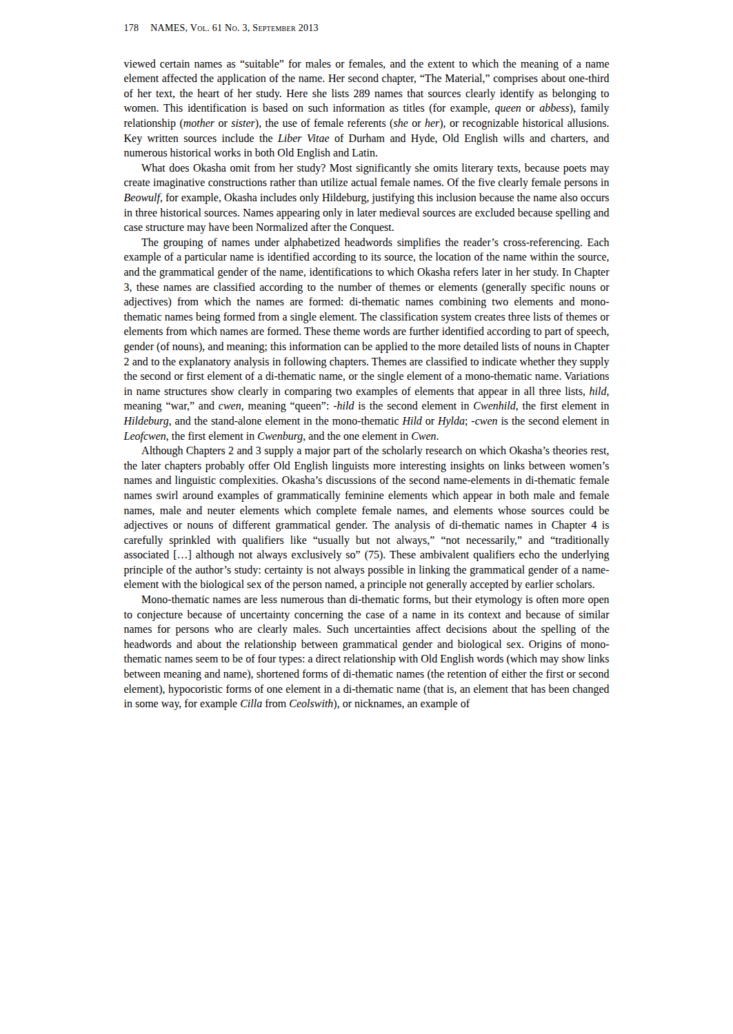178 NAMES, Vol. 61 No. 3, September 2013
viewed certain names as “suitable” for males or females, and the extent to which the meaning of a name element affected the application of the name. Her second chapter, “The Material,” comprises about one-third of her text, the heart of her study. Here she lists 289 names that sources clearly identify as belonging to women. This identification is based on such information as titles (for example, queen or abbess), family relationship (mother or sister), the use of female referents (she or her), or recognizable historical allusions. Key written sources include the Liber Vitae of Durham and Hyde, Old English wills and charters, and numerous historical works in both Old English and Latin.
What does Okasha omit from her study? Most significantly she omits literary texts, because poets may create imaginative constructions rather than utilize actual female names. Of the five clearly female persons in Beowulf, for example, Okasha includes only Hildeburg, justifying this inclusion because the name also occurs in three historical sources. Names appearing only in later medieval sources are excluded because spelling and case structure may have been Normalized after the Conquest.
The grouping of names under alphabetized headwords simplifies the reader’s cross-referencing. Each example of a particular name is identified according to its source, the location of the name within the source, and the grammatical gender of the name, identifications to which Okasha refers later in her study. In Chapter 3, these names are classified according to the number of themes or elements (generally specific nouns or adjectives) from which the names are formed: di-thematic names combining two elements and mono-thematic names being formed from a single element. The classification system creates three lists of themes or elements from which names are formed. These theme words are further identified according to part of speech, gender (of nouns), and meaning; this information can be applied to the more detailed lists of nouns in Chapter 2 and to the explanatory analysis in following chapters. Themes are classified to indicate whether they supply the second or first element of a di-thematic name, or the single element of a mono-thematic name. Variations in name structures show clearly in comparing two examples of elements that appear in all three lists, hild, meaning “war,” and cwen, meaning “queen”: -hild is the second element in Cwenhild, the first element in Hildeburg, and the stand-alone element in the mono-thematic Hild or Hylda; -cwen is the second element in Leofcwen, the first element in Cwenburg, and the one element in Cwen.
Although Chapters 2 and 3 supply a major part of the scholarly research on which Okasha’s theories rest, the later chapters probably offer Old English linguists more interesting insights on links between women’s names and linguistic complexities. Okasha’s discussions of the second name-elements in di-thematic female names swirl around examples of grammatically feminine elements which appear in both male and female names, male and neuter elements which complete female names, and elements whose sources could be adjectives or nouns of different grammatical gender. The analysis of di-thematic names in Chapter 4 is carefully sprinkled with qualifiers like “usually but not always,” “not necessarily,” and “traditionally associated […] although not always exclusively so” (75). These ambivalent qualifiers echo the underlying principle of the author’s study: certainty is not always possible in linking the grammatical gender of a name-element with the biological sex of the person named, a principle not generally accepted by earlier scholars.
Mono-thematic names are less numerous than di-thematic forms, but their etymology is often more open to conjecture because of uncertainty concerning the case of a name in its context and because of similar names for persons who are clearly males. Such uncertainties affect decisions about the spelling of the headwords and about the relationship between grammatical gender and biological sex. Origins of mono-thematic names seem to be of four types: a direct relationship with Old English words (which may show links between meaning and name), shortened forms of di-thematic names (the retention of either the first or second element), hypocoristic forms of one element in a di-thematic name (that is, an element that has been changed in some way, for example Cilla from Ceolswith), or nicknames, an example of